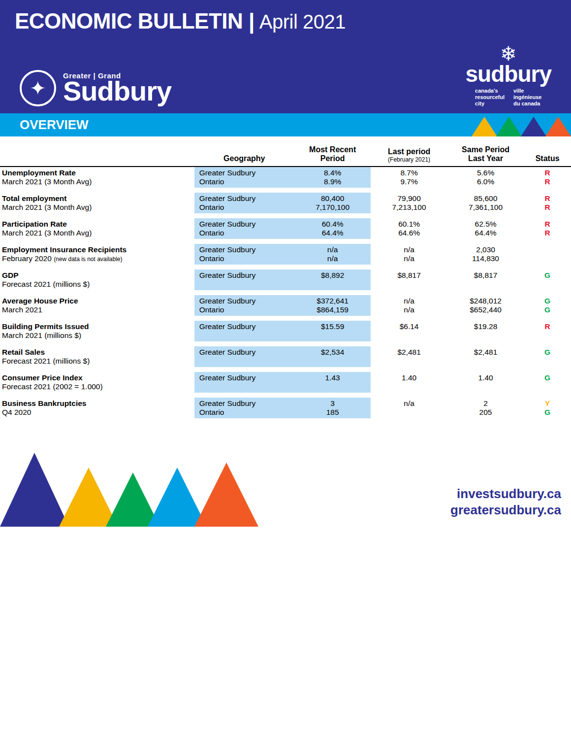ECONOMIC BULLETIN |April 2021
✦
Greater | Grand
Sudbury
❄ sudbury
canada's
resourceful
city
ville
ingénieuse
du canada
OVERVIEW
| | Geography | Most Recent Period | Last period (February 2021) | Same Period Last Year | Status |
| --- | --- | --- | --- | --- | --- |
| Unemployment Rate March 2021 (3 Month Avg) | Greater Sudbury Ontario | 8.4% 8.9% | 8.7% 9.7% | 5.6% 6.0% | R R |
| Total employment March 2021 (3 Month Avg) | Greater Sudbury Ontario | 80,400 7,170,100 | 79,900 7,213,100 | 85,600 7,361,100 | R R |
| Participation Rate March 2021 (3 Month Avg) | Greater Sudbury Ontario | 60.4% 64.4% | 60.1% 64.6% | 62.5% 64.4% | R R |
| Employment Insurance Recipients February 2020 (new data is not available) | Greater Sudbury Ontario | n/a n/a | n/a n/a | 2,030 114,830 | |
| GDP Forecast 2021 (millions $) | Greater Sudbury | $8,892 | $8,817 | $8,817 | G |
| Average House Price March 2021 | Greater Sudbury Ontario | $372,641 $864,159 | n/a n/a | $248,012 $652,440 | G G |
| Building Permits Issued March 2021 (millions $) | Greater Sudbury | $15.59 | $6.14 | $19.28 | R |
| Retail Sales Forecast 2021 (millions $) | Greater Sudbury | $2,534 | $2,481 | $2,481 | G |
| Consumer Price Index Forecast 2021 (2002 = 1.000) | Greater Sudbury | 1.43 | 1.40 | 1.40 | G |
| Business Bankruptcies Q4 2020 | Greater Sudbury Ontario | 3 185 | n/a | 2 205 | Y G |
investsudbury.ca
greatersudbury.ca